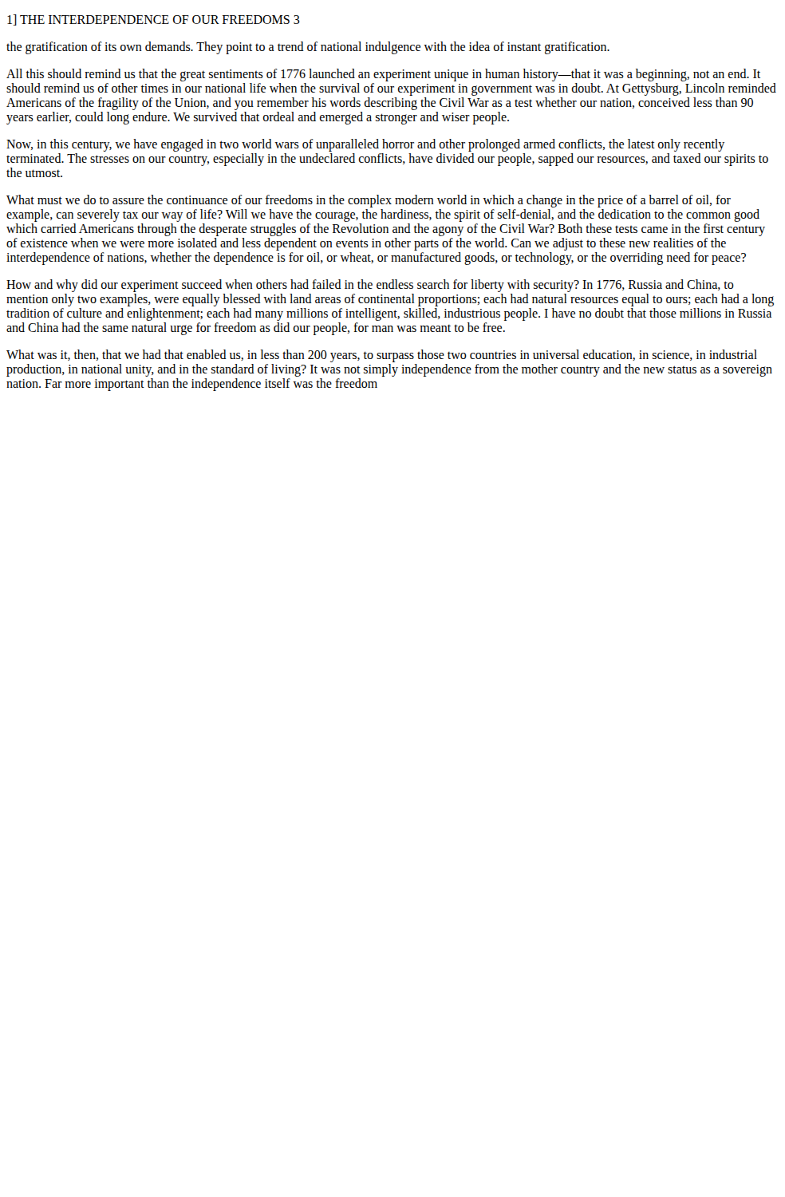1] THE INTERDEPENDENCE OF OUR FREEDOMS 3
the gratification of its own demands. They point to a trend of national indulgence with the idea of instant gratification.
All this should remind us that the great sentiments of 1776 launched an experiment unique in human history—that it was a beginning, not an end. It should remind us of other times in our national life when the survival of our experiment in government was in doubt. At Gettysburg, Lincoln reminded Americans of the fragility of the Union, and you remember his words describing the Civil War as a test whether our nation, conceived less than 90 years earlier, could long endure. We survived that ordeal and emerged a stronger and wiser people.
Now, in this century, we have engaged in two world wars of unparalleled horror and other prolonged armed conflicts, the latest only recently terminated. The stresses on our country, especially in the undeclared conflicts, have divided our people, sapped our resources, and taxed our spirits to the utmost.
What must we do to assure the continuance of our freedoms in the complex modern world in which a change in the price of a barrel of oil, for example, can severely tax our way of life? Will we have the courage, the hardiness, the spirit of self-denial, and the dedication to the common good which carried Americans through the desperate struggles of the Revolution and the agony of the Civil War? Both these tests came in the first century of existence when we were more isolated and less dependent on events in other parts of the world. Can we adjust to these new realities of the interdependence of nations, whether the dependence is for oil, or wheat, or manufactured goods, or technology, or the overriding need for peace?
How and why did our experiment succeed when others had failed in the endless search for liberty with security? In 1776, Russia and China, to mention only two examples, were equally blessed with land areas of continental proportions; each had natural resources equal to ours; each had a long tradition of culture and enlightenment; each had many millions of intelligent, skilled, industrious people. I have no doubt that those millions in Russia and China had the same natural urge for freedom as did our people, for man was meant to be free.
What was it, then, that we had that enabled us, in less than 200 years, to surpass those two countries in universal education, in science, in industrial production, in national unity, and in the standard of living? It was not simply independence from the mother country and the new status as a sovereign nation. Far more important than the independence itself was the freedom